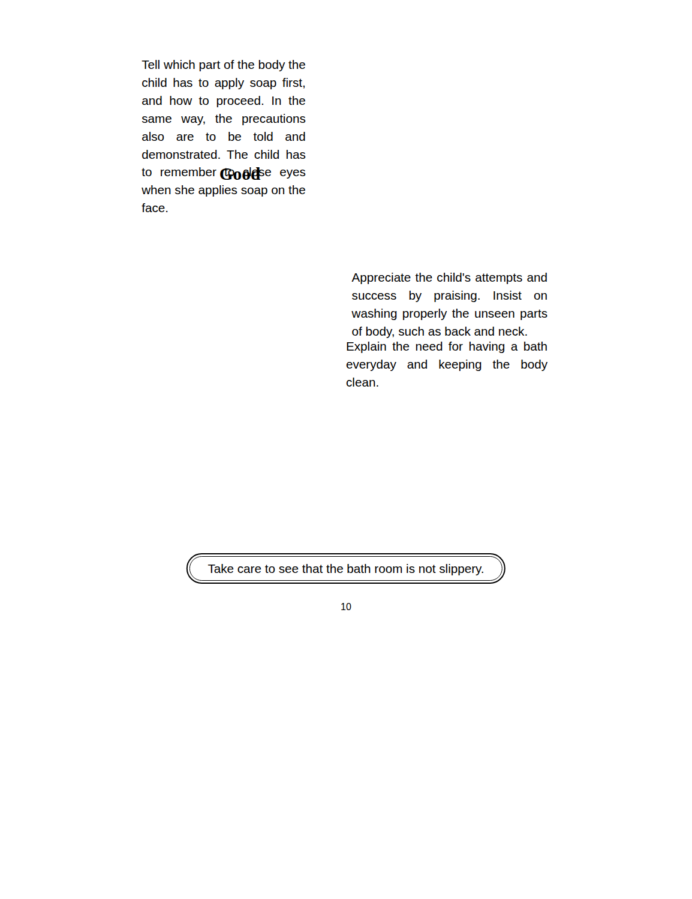Tell which part of the body the child has to apply soap first, and how to proceed. In the same way, the precautions also are to be told and demonstrated. The child has to remember to close eyes when she applies soap on the face.
Good
Appreciate the child's attempts and success by praising. Insist on washing properly the unseen parts of body, such as back and neck.
Explain the need for having a bath everyday and keeping the body clean.
Take care to see that the bath room is not slippery.
10